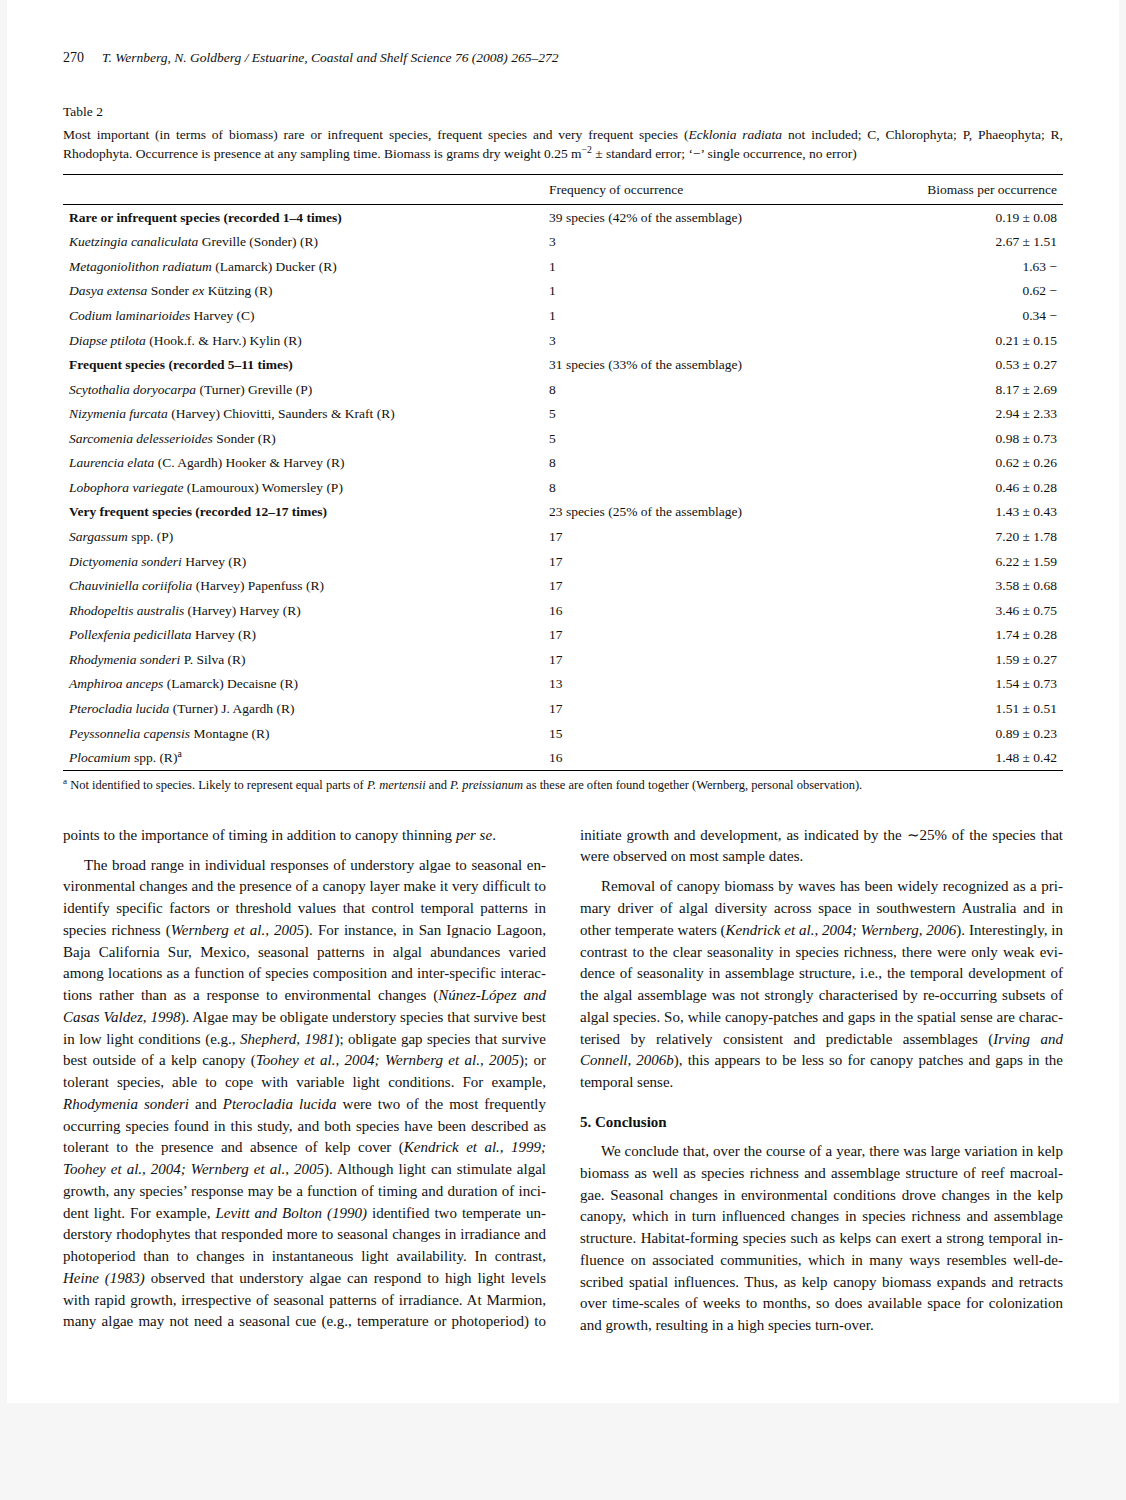270 T. Wernberg, N. Goldberg / Estuarine, Coastal and Shelf Science 76 (2008) 265–272
Table 2
Most important (in terms of biomass) rare or infrequent species, frequent species and very frequent species (Ecklonia radiata not included; C, Chlorophyta; P, Phaeophyta; R, Rhodophyta. Occurrence is presence at any sampling time. Biomass is grams dry weight 0.25 m−2 ± standard error; ‘−’ single occurrence, no error)
| | Frequency of occurrence | Biomass per occurrence |
| --- | --- | --- |
| Rare or infrequent species (recorded 1–4 times) | 39 species (42% of the assemblage) | 0.19 ± 0.08 |
| Kuetzingia canaliculata Greville (Sonder) (R) | 3 | 2.67 ± 1.51 |
| Metagoniolithon radiatum (Lamarck) Ducker (R) | 1 | 1.63 − |
| Dasya extensa Sonder ex Kützing (R) | 1 | 0.62 − |
| Codium laminarioides Harvey (C) | 1 | 0.34 − |
| Diapse ptilota (Hook.f. & Harv.) Kylin (R) | 3 | 0.21 ± 0.15 |
| Frequent species (recorded 5–11 times) | 31 species (33% of the assemblage) | 0.53 ± 0.27 |
| Scytothalia doryocarpa (Turner) Greville (P) | 8 | 8.17 ± 2.69 |
| Nizymenia furcata (Harvey) Chiovitti, Saunders & Kraft (R) | 5 | 2.94 ± 2.33 |
| Sarcomenia delesserioides Sonder (R) | 5 | 0.98 ± 0.73 |
| Laurencia elata (C. Agardh) Hooker & Harvey (R) | 8 | 0.62 ± 0.26 |
| Lobophora variegate (Lamouroux) Womersley (P) | 8 | 0.46 ± 0.28 |
| Very frequent species (recorded 12–17 times) | 23 species (25% of the assemblage) | 1.43 ± 0.43 |
| Sargassum spp. (P) | 17 | 7.20 ± 1.78 |
| Dictyomenia sonderi Harvey (R) | 17 | 6.22 ± 1.59 |
| Chauviniella coriifolia (Harvey) Papenfuss (R) | 17 | 3.58 ± 0.68 |
| Rhodopeltis australis (Harvey) Harvey (R) | 16 | 3.46 ± 0.75 |
| Pollexfenia pedicillata Harvey (R) | 17 | 1.74 ± 0.28 |
| Rhodymenia sonderi P. Silva (R) | 17 | 1.59 ± 0.27 |
| Amphiroa anceps (Lamarck) Decaisne (R) | 13 | 1.54 ± 0.73 |
| Pterocladia lucida (Turner) J. Agardh (R) | 17 | 1.51 ± 0.51 |
| Peyssonnelia capensis Montagne (R) | 15 | 0.89 ± 0.23 |
| Plocamium spp. (R) a | 16 | 1.48 ± 0.42 |
a Not identified to species. Likely to represent equal parts of P. mertensii and P. preissianum as these are often found together (Wernberg, personal observation).
points to the importance of timing in addition to canopy thinning per se.
The broad range in individual responses of understory algae to seasonal environmental changes and the presence of a canopy layer make it very difficult to identify specific factors or threshold values that control temporal patterns in species richness (Wernberg et al., 2005). For instance, in San Ignacio Lagoon, Baja California Sur, Mexico, seasonal patterns in algal abundances varied among locations as a function of species composition and inter-specific interactions rather than as a response to environmental changes (Núnez-López and Casas Valdez, 1998). Algae may be obligate understory species that survive best in low light conditions (e.g., Shepherd, 1981); obligate gap species that survive best outside of a kelp canopy (Toohey et al., 2004; Wernberg et al., 2005); or tolerant species, able to cope with variable light conditions. For example, Rhodymenia sonderi and Pterocladia lucida were two of the most frequently occurring species found in this study, and both species have been described as tolerant to the presence and absence of kelp cover (Kendrick et al., 1999; Toohey et al., 2004; Wernberg et al., 2005). Although light can stimulate algal growth, any species’ response may be a function of timing and duration of incident light. For example, Levitt and Bolton (1990) identified two temperate understory rhodophytes that responded more to seasonal changes in irradiance and photoperiod than to changes in instantaneous light availability. In contrast, Heine (1983) observed that understory algae can respond to high light levels with rapid growth, irrespective of seasonal patterns of irradiance. At Marmion, many algae may not need a seasonal cue (e.g., temperature or photoperiod) to initiate growth and development, as indicated by the ∼25% of the species that were observed on most sample dates.
Removal of canopy biomass by waves has been widely recognized as a primary driver of algal diversity across space in southwestern Australia and in other temperate waters (Kendrick et al., 2004; Wernberg, 2006). Interestingly, in contrast to the clear seasonality in species richness, there were only weak evidence of seasonality in assemblage structure, i.e., the temporal development of the algal assemblage was not strongly characterised by re-occurring subsets of algal species. So, while canopy-patches and gaps in the spatial sense are characterised by relatively consistent and predictable assemblages (Irving and Connell, 2006b), this appears to be less so for canopy patches and gaps in the temporal sense.
5. Conclusion
We conclude that, over the course of a year, there was large variation in kelp biomass as well as species richness and assemblage structure of reef macroalgae. Seasonal changes in environmental conditions drove changes in the kelp canopy, which in turn influenced changes in species richness and assemblage structure. Habitat-forming species such as kelps can exert a strong temporal influence on associated communities, which in many ways resembles well-described spatial influences. Thus, as kelp canopy biomass expands and retracts over time-scales of weeks to months, so does available space for colonization and growth, resulting in a high species turn-over.